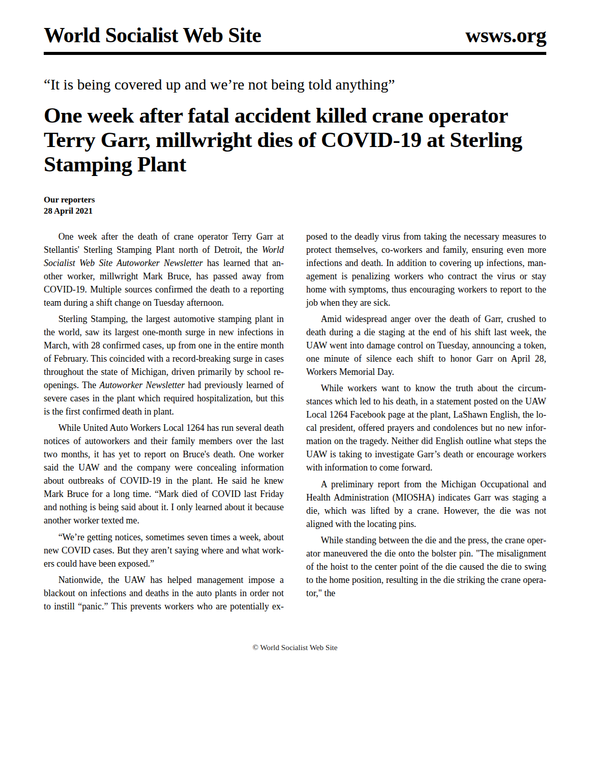World Socialist Web Site
wsws.org
“It is being covered up and we’re not being told anything”
One week after fatal accident killed crane operator Terry Garr, millwright dies of COVID-19 at Sterling Stamping Plant
Our reporters28 April 2021
One week after the death of crane operator Terry Garr at Stellantis' Sterling Stamping Plant north of Detroit, the World Socialist Web Site Autoworker Newsletter has learned that another worker, millwright Mark Bruce, has passed away from COVID-19. Multiple sources confirmed the death to a reporting team during a shift change on Tuesday afternoon.
Sterling Stamping, the largest automotive stamping plant in the world, saw its largest one-month surge in new infections in March, with 28 confirmed cases, up from one in the entire month of February. This coincided with a record-breaking surge in cases throughout the state of Michigan, driven primarily by school reopenings. The Autoworker Newsletter had previously learned of severe cases in the plant which required hospitalization, but this is the first confirmed death in plant.
While United Auto Workers Local 1264 has run several death notices of autoworkers and their family members over the last two months, it has yet to report on Bruce's death. One worker said the UAW and the company were concealing information about outbreaks of COVID-19 in the plant. He said he knew Mark Bruce for a long time. “Mark died of COVID last Friday and nothing is being said about it. I only learned about it because another worker texted me.
“We’re getting notices, sometimes seven times a week, about new COVID cases. But they aren’t saying where and what workers could have been exposed.”
Nationwide, the UAW has helped management impose a blackout on infections and deaths in the auto plants in order not to instill “panic.” This prevents workers who are potentially exposed to the deadly virus from taking the necessary measures to protect themselves, co-workers and family, ensuring even more infections and death. In addition to covering up infections, management is penalizing workers who contract the virus or stay home with symptoms, thus encouraging workers to report to the job when they are sick.
Amid widespread anger over the death of Garr, crushed to death during a die staging at the end of his shift last week, the UAW went into damage control on Tuesday, announcing a token, one minute of silence each shift to honor Garr on April 28, Workers Memorial Day.
While workers want to know the truth about the circumstances which led to his death, in a statement posted on the UAW Local 1264 Facebook page at the plant, LaShawn English, the local president, offered prayers and condolences but no new information on the tragedy. Neither did English outline what steps the UAW is taking to investigate Garr’s death or encourage workers with information to come forward.
A preliminary report from the Michigan Occupational and Health Administration (MIOSHA) indicates Garr was staging a die, which was lifted by a crane. However, the die was not aligned with the locating pins.
While standing between the die and the press, the crane operator maneuvered the die onto the bolster pin. "The misalignment of the hoist to the center point of the die caused the die to swing to the home position, resulting in the die striking the crane operator," the
© World Socialist Web Site